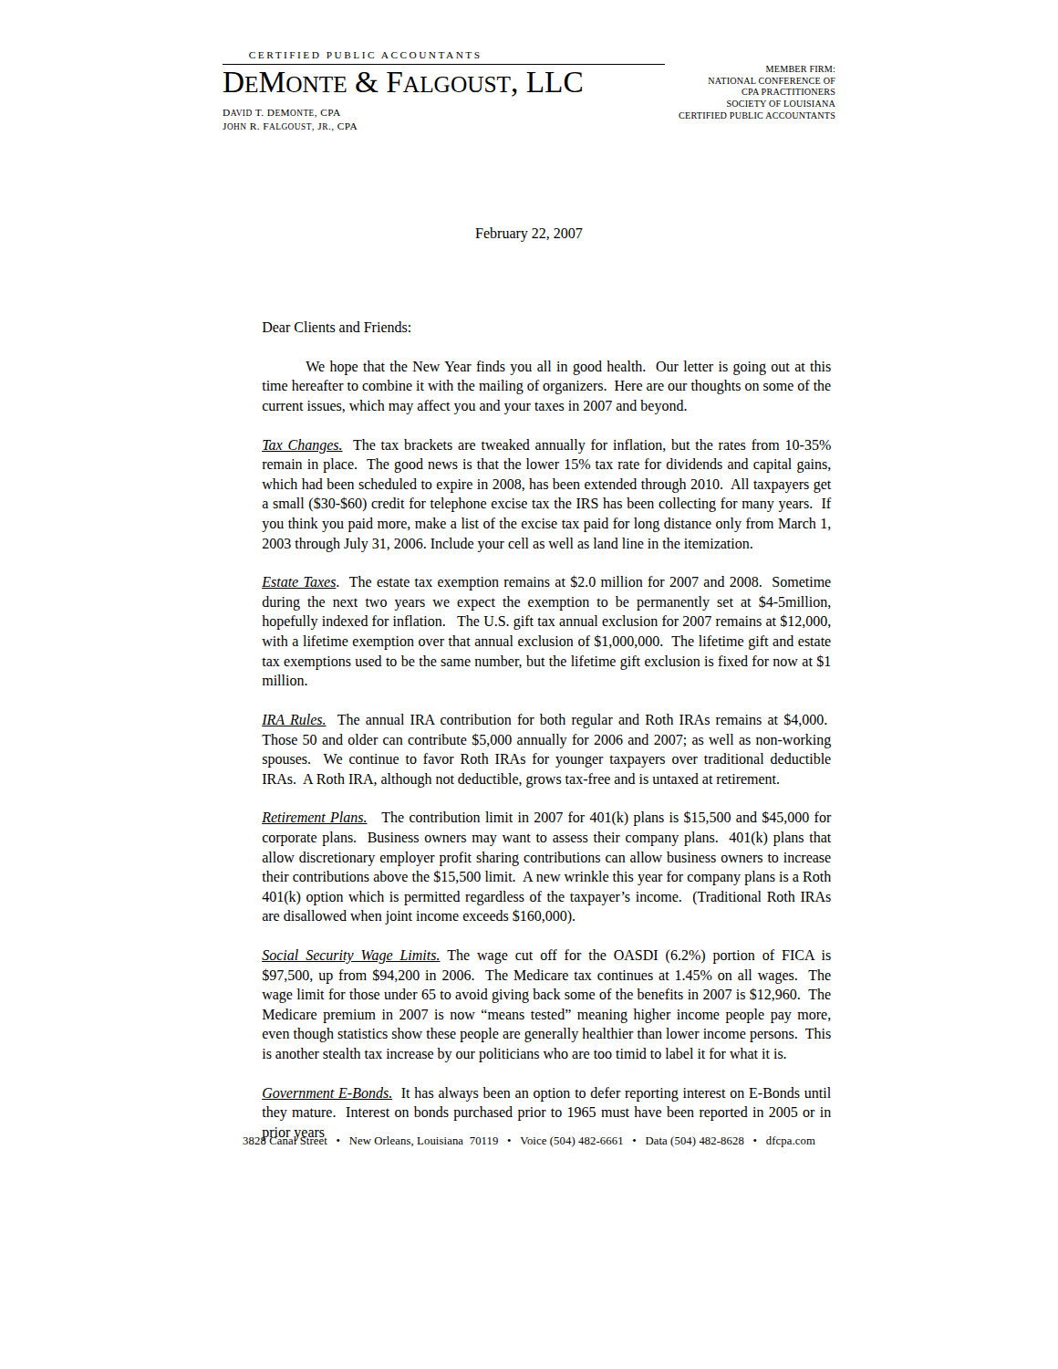MEMBER FIRM:
NATIONAL CONFERENCE OF
CPA PRACTITIONERS
SOCIETY OF LOUISIANA
CERTIFIED PUBLIC ACCOUNTANTS
Certified Public Accountants
DEMONTE & FALGOUST, LLC
DAVID T. DEMONTE, CPA
JOHN R. FALGOUST, JR., CPA
February 22, 2007
Dear Clients and Friends:
We hope that the New Year finds you all in good health. Our letter is going out at this time hereafter to combine it with the mailing of organizers. Here are our thoughts on some of the current issues, which may affect you and your taxes in 2007 and beyond.
Tax Changes. The tax brackets are tweaked annually for inflation, but the rates from 10-35% remain in place. The good news is that the lower 15% tax rate for dividends and capital gains, which had been scheduled to expire in 2008, has been extended through 2010. All taxpayers get a small ($30-$60) credit for telephone excise tax the IRS has been collecting for many years. If you think you paid more, make a list of the excise tax paid for long distance only from March 1, 2003 through July 31, 2006. Include your cell as well as land line in the itemization.
Estate Taxes. The estate tax exemption remains at $2.0 million for 2007 and 2008. Sometime during the next two years we expect the exemption to be permanently set at $4-5million, hopefully indexed for inflation. The U.S. gift tax annual exclusion for 2007 remains at $12,000, with a lifetime exemption over that annual exclusion of $1,000,000. The lifetime gift and estate tax exemptions used to be the same number, but the lifetime gift exclusion is fixed for now at $1 million.
IRA Rules. The annual IRA contribution for both regular and Roth IRAs remains at $4,000. Those 50 and older can contribute $5,000 annually for 2006 and 2007; as well as non-working spouses. We continue to favor Roth IRAs for younger taxpayers over traditional deductible IRAs. A Roth IRA, although not deductible, grows tax-free and is untaxed at retirement.
Retirement Plans. The contribution limit in 2007 for 401(k) plans is $15,500 and $45,000 for corporate plans. Business owners may want to assess their company plans. 401(k) plans that allow discretionary employer profit sharing contributions can allow business owners to increase their contributions above the $15,500 limit. A new wrinkle this year for company plans is a Roth 401(k) option which is permitted regardless of the taxpayer’s income. (Traditional Roth IRAs are disallowed when joint income exceeds $160,000).
Social Security Wage Limits. The wage cut off for the OASDI (6.2%) portion of FICA is $97,500, up from $94,200 in 2006. The Medicare tax continues at 1.45% on all wages. The wage limit for those under 65 to avoid giving back some of the benefits in 2007 is $12,960. The Medicare premium in 2007 is now “means tested” meaning higher income people pay more, even though statistics show these people are generally healthier than lower income persons. This is another stealth tax increase by our politicians who are too timid to label it for what it is.
Government E-Bonds. It has always been an option to defer reporting interest on E-Bonds until they mature. Interest on bonds purchased prior to 1965 must have been reported in 2005 or in prior years
3828 Canal Street•New Orleans, Louisiana 70119•Voice (504) 482-6661•Data (504) 482-8628•dfcpa.com